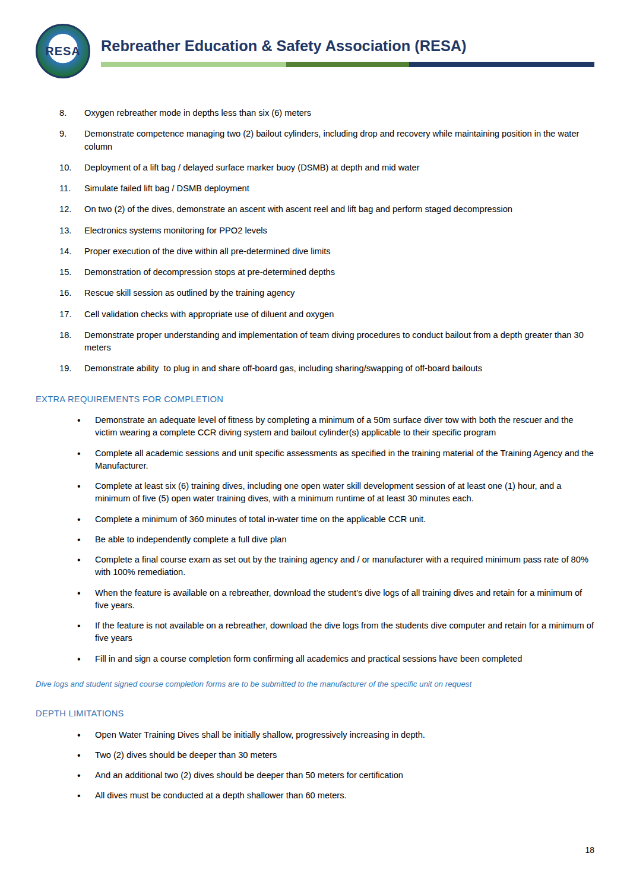Rebreather Education & Safety Association (RESA)
Oxygen rebreather mode in depths less than six (6) meters
Demonstrate competence managing two (2) bailout cylinders, including drop and recovery while maintaining position in the water column
Deployment of a lift bag / delayed surface marker buoy (DSMB) at depth and mid water
Simulate failed lift bag / DSMB deployment
On two (2) of the dives, demonstrate an ascent with ascent reel and lift bag and perform staged decompression
Electronics systems monitoring for PPO2 levels
Proper execution of the dive within all pre-determined dive limits
Demonstration of decompression stops at pre-determined depths
Rescue skill session as outlined by the training agency
Cell validation checks with appropriate use of diluent and oxygen
Demonstrate proper understanding and implementation of team diving procedures to conduct bailout from a depth greater than 30 meters
Demonstrate ability to plug in and share off-board gas, including sharing/swapping of off-board bailouts
Extra Requirements for Completion
Demonstrate an adequate level of fitness by completing a minimum of a 50m surface diver tow with both the rescuer and the victim wearing a complete CCR diving system and bailout cylinder(s) applicable to their specific program
Complete all academic sessions and unit specific assessments as specified in the training material of the Training Agency and the Manufacturer.
Complete at least six (6) training dives, including one open water skill development session of at least one (1) hour, and a minimum of five (5) open water training dives, with a minimum runtime of at least 30 minutes each.
Complete a minimum of 360 minutes of total in-water time on the applicable CCR unit.
Be able to independently complete a full dive plan
Complete a final course exam as set out by the training agency and / or manufacturer with a required minimum pass rate of 80% with 100% remediation.
When the feature is available on a rebreather, download the student’s dive logs of all training dives and retain for a minimum of five years.
If the feature is not available on a rebreather, download the dive logs from the students dive computer and retain for a minimum of five years
Fill in and sign a course completion form confirming all academics and practical sessions have been completed
Dive logs and student signed course completion forms are to be submitted to the manufacturer of the specific unit on request
Depth Limitations
Open Water Training Dives shall be initially shallow, progressively increasing in depth.
Two (2) dives should be deeper than 30 meters
And an additional two (2) dives should be deeper than 50 meters for certification
All dives must be conducted at a depth shallower than 60 meters.
18